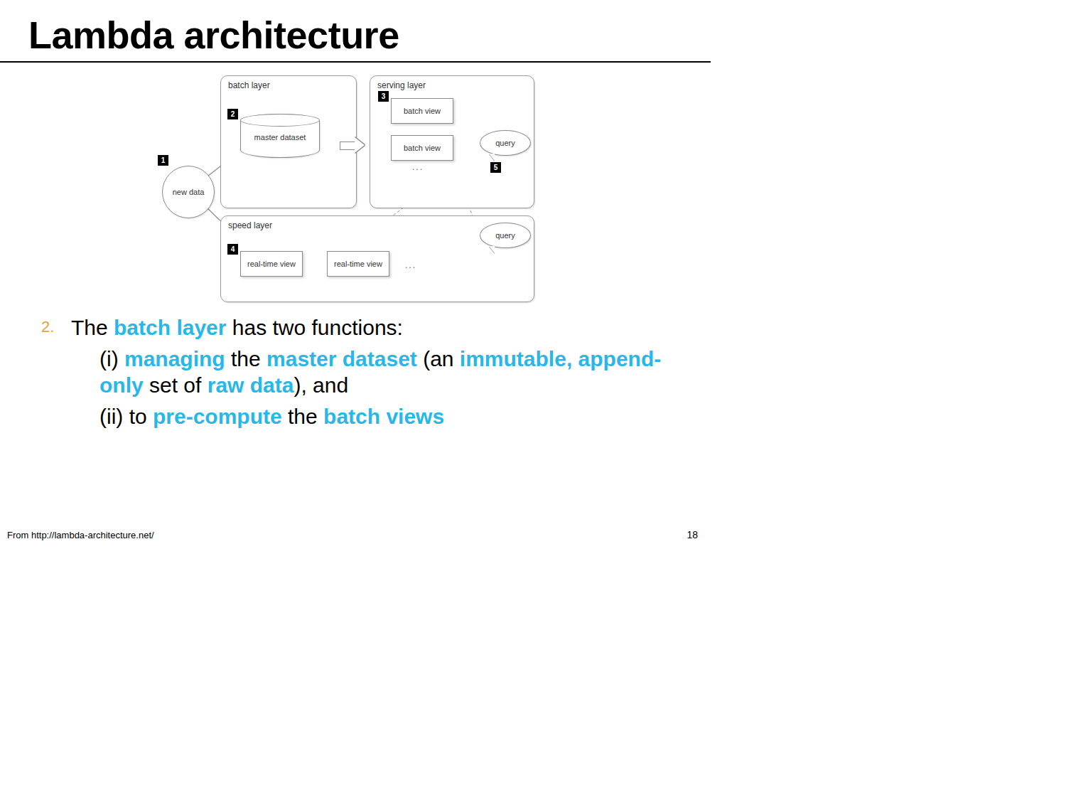Lambda architecture
batch layer
serving layer
speed layer
master dataset
new data
batch view
batch view
real-time view
real-time view
...
...
query
query
1
2
3
4
5
The batch layer has two functions:
(i) managing the master dataset (an immutable, append-only set of raw data), and
(ii) to pre-compute the batch views
From http://lambda-architecture.net/
18